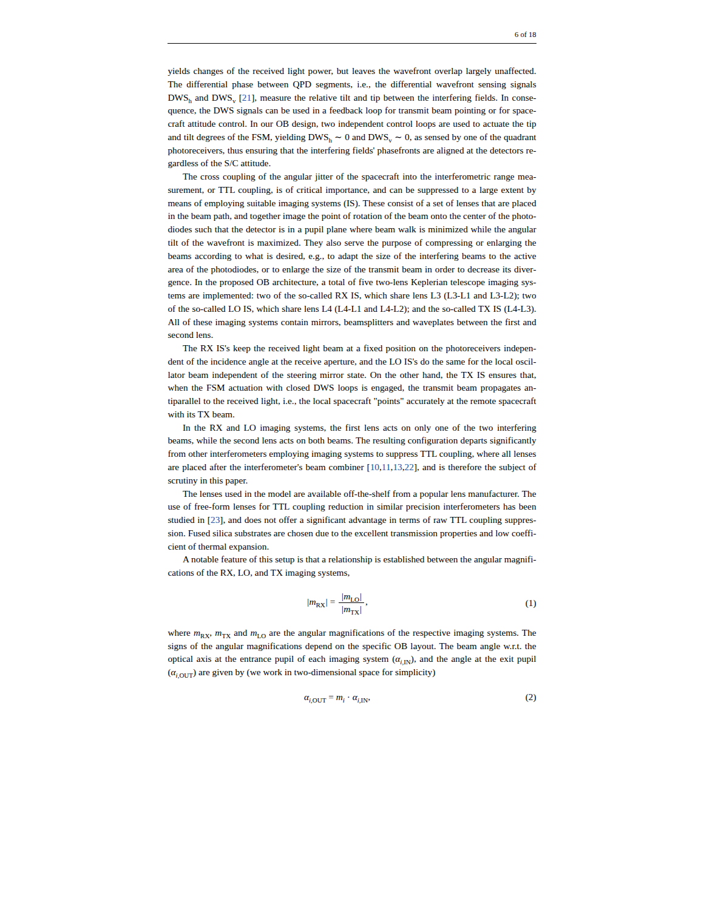6 of 18
yields changes of the received light power, but leaves the wavefront overlap largely unaffected. The differential phase between QPD segments, i.e., the differential wavefront sensing signals DWSh and DWSv [21], measure the relative tilt and tip between the interfering fields. In consequence, the DWS signals can be used in a feedback loop for transmit beam pointing or for spacecraft attitude control. In our OB design, two independent control loops are used to actuate the tip and tilt degrees of the FSM, yielding DWSh ∼ 0 and DWSv ∼ 0, as sensed by one of the quadrant photoreceivers, thus ensuring that the interfering fields' phasefronts are aligned at the detectors regardless of the S/C attitude.
The cross coupling of the angular jitter of the spacecraft into the interferometric range measurement, or TTL coupling, is of critical importance, and can be suppressed to a large extent by means of employing suitable imaging systems (IS). These consist of a set of lenses that are placed in the beam path, and together image the point of rotation of the beam onto the center of the photodiodes such that the detector is in a pupil plane where beam walk is minimized while the angular tilt of the wavefront is maximized. They also serve the purpose of compressing or enlarging the beams according to what is desired, e.g., to adapt the size of the interfering beams to the active area of the photodiodes, or to enlarge the size of the transmit beam in order to decrease its divergence. In the proposed OB architecture, a total of five two-lens Keplerian telescope imaging systems are implemented: two of the so-called RX IS, which share lens L3 (L3-L1 and L3-L2); two of the so-called LO IS, which share lens L4 (L4-L1 and L4-L2); and the so-called TX IS (L4-L3). All of these imaging systems contain mirrors, beamsplitters and waveplates between the first and second lens.
The RX IS's keep the received light beam at a fixed position on the photoreceivers independent of the incidence angle at the receive aperture, and the LO IS's do the same for the local oscillator beam independent of the steering mirror state. On the other hand, the TX IS ensures that, when the FSM actuation with closed DWS loops is engaged, the transmit beam propagates antiparallel to the received light, i.e., the local spacecraft "points" accurately at the remote spacecraft with its TX beam.
In the RX and LO imaging systems, the first lens acts on only one of the two interfering beams, while the second lens acts on both beams. The resulting configuration departs significantly from other interferometers employing imaging systems to suppress TTL coupling, where all lenses are placed after the interferometer's beam combiner [10,11,13,22], and is therefore the subject of scrutiny in this paper.
The lenses used in the model are available off-the-shelf from a popular lens manufacturer. The use of free-form lenses for TTL coupling reduction in similar precision interferometers has been studied in [23], and does not offer a significant advantage in terms of raw TTL coupling suppression. Fused silica substrates are chosen due to the excellent transmission properties and low coefficient of thermal expansion.
A notable feature of this setup is that a relationship is established between the angular magnifications of the RX, LO, and TX imaging systems,
|mRX| = |mLO| |mTX| ,
(1)
where mRX, mTX and mLO are the angular magnifications of the respective imaging systems. The signs of the angular magnifications depend on the specific OB layout. The beam angle w.r.t. the optical axis at the entrance pupil of each imaging system (αi,IN), and the angle at the exit pupil (αi,OUT) are given by (we work in two-dimensional space for simplicity)
αi,OUT = mi · αi,IN,
(2)